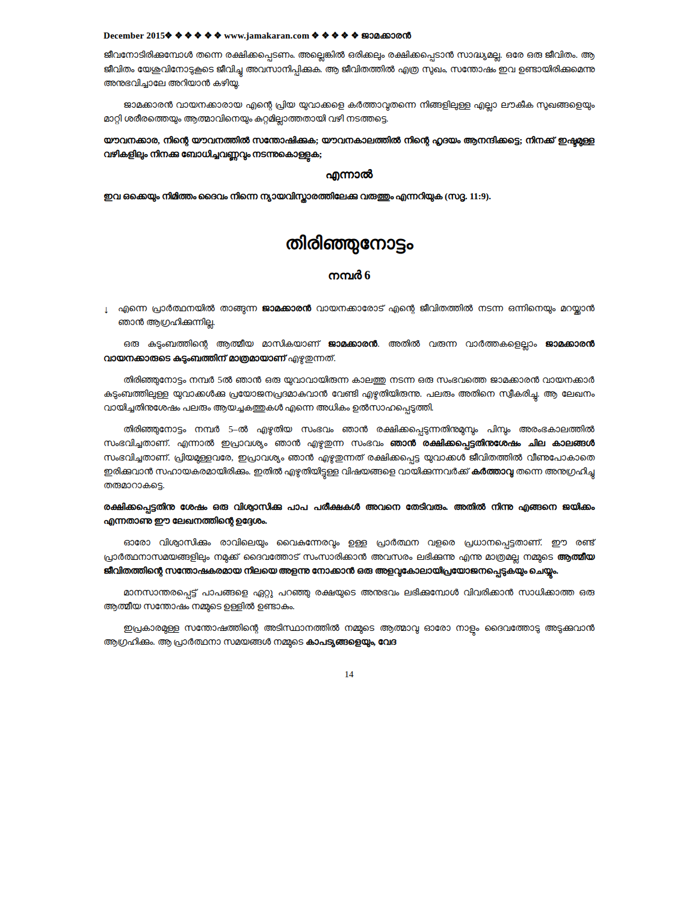December 2015❖ ❖ ❖ ❖ ❖ ❖ www.jamakaran.com ❖ ❖ ❖ ❖ ❖ ജാമക്കാരൻ
ജീവനോടിരിക്കുമ്പോൾ തന്നെ രക്ഷിക്കപ്പെടണം. അല്ലെങ്കിൽ ഒരിക്കലും രക്ഷിക്കപ്പെടാൻ സാദ്ധ്യമല്ല. ഒരേ ഒരു ജീവിതം. ആ ജീവിതം യേശുവിനോടുകൂടെ ജീവിച്ചു അവസാനിപ്പിക്കുക. ആ ജീവിതത്തിൽ എത്ര സുഖം, സന്തോഷം ഇവ ഉണ്ടായിരിക്കുമെന്നു അനുഭവിച്ചാലേ അറിയാൻ കഴിയൂ.
ജാമക്കാരൻ വായനക്കാരായ എന്റെ പ്രിയ യുവാക്കളെ കർത്താവുതന്നെ നിങ്ങളിലുള്ള എല്ലാ ലൗകീക സുഖങ്ങളെയും മാറ്റി ശരീരത്തെയും ആത്മാവിനെയും കുറ്റമില്ലാത്തതായി വഴി നടത്തട്ടെ.
യൗവനക്കാര, നിന്റെ യൗവനത്തിൽ സന്തോഷിക്കുക; യൗവനകാലത്തിൽ നിന്റെ ഹൃദയം ആനന്ദിക്കട്ടെ; നിനക്ക് ഇഷ്ടമുള്ള വഴികളിലും നിനക്കു ബോധിച്ചവണ്ണവും നടന്നുകൊള്ളുക;
എന്നാൽ
ഇവ ഒക്കെയും നിമിത്തം ദൈവം നിന്നെ ന്യായവിസ്താരത്തിലേക്കു വരുത്തും എന്നറിയുക (സദൃ. 11:9).
തിരിഞ്ഞുനോട്ടം
നമ്പർ 6
↓ എന്നെ പ്രാർത്ഥനയിൽ താങ്ങുന്ന ജാമക്കാരൻ വായനക്കാരോട് എന്റെ ജീവിതത്തിൽ നടന്ന ഒന്നിനെയും മറയ്ക്കാൻ ഞാൻ ആഗ്രഹിക്കുന്നില്ല.
ഒരു കുടുംബത്തിന്റെ ആത്മീയ മാസികയാണ് ജാമക്കാരൻ. അതിൽ വരുന്ന വാർത്തകളെല്ലാം ജാമക്കാരൻ വായനക്കാരുടെ കുടുംബത്തിന് മാത്രമായാണ് എഴുതുന്നത്.
തിരിഞ്ഞുനോട്ടം നമ്പർ 5ൽ ഞാൻ ഒരു യുവാവായിരുന്ന കാലത്തു നടന്ന ഒരു സംഭവത്തെ ജാമക്കാരൻ വായനക്കാർ കുടുംബത്തിലുള്ള യുവാക്കൾക്കു പ്രയോജനപ്രദമാകുവാൻ വേണ്ടി എഴുതിയിരുന്നു. പലരും അതിനെ സ്വീകരിച്ചു. ആ ലേഖനം വായിച്ചതിനുശേഷം പലരും ആയച്ചകത്തുകൾ എന്നെ അധികം ഉൽസാഹപ്പെടുത്തി.
തിരിഞ്ഞുനോട്ടം നമ്പർ 5–ൽ എഴുതിയ സംഭവം ഞാൻ രക്ഷിക്കപ്പെടുന്നതിനുമുമ്പും പിമ്പും അരംഭകാലത്തിൽ സംഭവിച്ചതാണ്. എന്നാൽ ഇപ്രാവശ്യം ഞാൻ എഴുതുന്ന സംഭവം ഞാൻ രക്ഷിക്കപ്പെട്ടതിനുശേഷം ചില കാലങ്ങൾ സംഭവിച്ചതാണ്. പ്രിയമുള്ളവരേ, ഇപ്രാവശ്യം ഞാൻ എഴുതുന്നത് രക്ഷിക്കപ്പെട്ട യുവാക്കൾ ജീവിതത്തിൽ വീണുപോകാതെ ഇരിക്കുവാൻ സഹായകരമായിരിക്കും. ഇതിൽ എഴുതിയിട്ടുള്ള വിഷയങ്ങളെ വായിക്കുന്നവർക്ക് കർത്താവു തന്നെ അനുഗ്രഹിച്ചു തരുമാറാകട്ടെ.
രക്ഷിക്കപ്പെട്ടതിനു ശേഷം ഒരു വിശ്വാസിക്കു പാപ പരീക്ഷകൾ അവനെ തേടിവരും. അതിൽ നിന്നു എങ്ങനെ ജയിക്കം എന്നതാണു ഈ ലേഖനത്തിന്റെ ഉദ്ദേശം.
ഓരോ വിശ്വാസിക്കും രാവിലെയും വൈകുന്നേരവും ഉള്ള പ്രാർത്ഥന വളരെ പ്രധാനപ്പെട്ടതാണ്. ഈ രണ്ട് പ്രാർത്ഥനാസമയങ്ങളിലും നമുക്ക് ദൈവത്തോട് സംസാരിക്കാൻ അവസരം ലഭിക്കുന്നു എന്നു മാത്രമല്ല നമ്മുടെ ആത്മീയ ജീവിതത്തിന്റെ സന്തോഷകരമായ നിലയെ അളന്നു നോക്കാൻ ഒരു അളവുകോലായിപ്രയോജനപ്പെടുകയും ചെയ്യും.
മാനസാന്തരപ്പെട്ട് പാപങ്ങളെ ഏറ്റു പറഞ്ഞു രക്ഷയുടെ അനുഭവം ലഭിക്കുമ്പോൾ വിവരിക്കാൻ സാധിക്കാത്ത ഒരു ആത്മീയ സന്തോഷം നമ്മുടെ ഉള്ളിൽ ഉണ്ടാകും.
ഇപ്രകാരമുള്ള സന്തോഷത്തിന്റെ അടിസ്ഥാനത്തിൽ നമ്മുടെ ആത്മാവു ഓരോ നാളും ദൈവത്തോടു അടുക്കുവാൻ ആഗ്രഹിക്കും. ആ പ്രാർത്ഥനാ സമയങ്ങൾ നമ്മുടെ കാപട്യങ്ങളെയും, വേദ
14